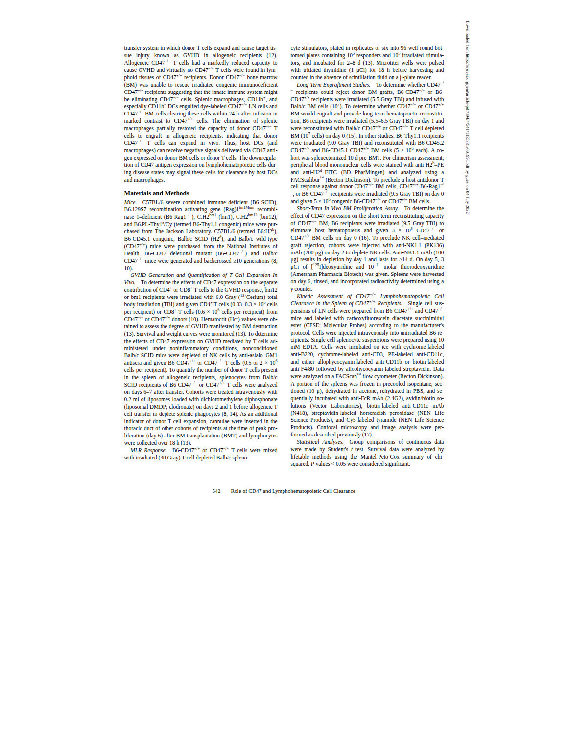transfer system in which donor T cells expand and cause target tissue injury known as GVHD in allogeneic recipients (12). Allogeneic CD47−/− T cells had a markedly reduced capacity to cause GVHD and virtually no CD47−/− T cells were found in lymphoid tissues of CD47+/+ recipients. Donor CD47−/− bone marrow (BM) was unable to rescue irradiated congenic immunodeficient CD47+/+ recipients suggesting that the innate immune system might be eliminating CD47−/− cells. Splenic macrophages, CD11b+, and especially CD11b− DCs engulfed dye-labeled CD47−/− LN cells and CD47−/− BM cells clearing these cells within 24 h after infusion in marked contrast to CD47+/+ cells. The elimination of splenic macrophages partially restored the capacity of donor CD47−/− T cells to engraft in allogeneic recipients, indicating that donor CD47−/− T cells can expand in vivo. Thus, host DCs (and macrophages) can receive negative signals delivered via CD47 antigen expressed on donor BM cells or donor T cells. The downregulation of CD47 antigen expression on lymphohematopoietic cells during disease states may signal these cells for clearance by host DCs and macrophages.
Materials and Methods
Mice. C57BL/6 severe combined immune deficient (B6 SCID), B6.129S7 recombination activating gene (Rag)1tm1Mom recombinase 1–deficient (B6-Rag1−/−), C.H2bm1 (bm1), C.H2bm12 (bm12), and B6.PL-Thy1a/Cy (termed B6-Thy1.1 congenic) mice were purchased from The Jackson Laboratory. C57BL/6 (termed B6:H2b), B6-CD45.1 congenic, Balb/c SCID (H2d), and Balb/c wild-type (CD47+/+) mice were purchased from the National Institutes of Health. B6-CD47 deletional mutant (B6-CD47−/−) and Balb/c CD47−/− mice were generated and backcrossed ≥10 generations (8, 10).
GVHD Generation and Quantification of T Cell Expansion In Vivo. To determine the effects of CD47 expression on the separate contribution of CD4+ or CD8+ T cells to the GVHD response, bm12 or bm1 recipients were irradiated with 6.0 Gray (137Cesium) total body irradiation (TBI) and given CD4+ T cells (0.03–0.3 × 106 cells per recipient) or CD8+ T cells (0.6 × 106 cells per recipient) from CD47−/− or CD47+/+ donors (10). Hematocrit (Hct) values were obtained to assess the degree of GVHD manifested by BM destruction (13). Survival and weight curves were monitored (13). To determine the effects of CD47 expression on GVHD mediated by T cells administered under noninflammatory conditions, nonconditioned Balb/c SCID mice were depleted of NK cells by anti-asialo–GM1 antisera and given B6-CD47+/+ or CD47−/− T cells (0.5 or 2 × 106 cells per recipient). To quantify the number of donor T cells present in the spleen of allogeneic recipients, splenocytes from Balb/c SCID recipients of B6-CD47−/− or CD47+/+ T cells were analyzed on days 6–7 after transfer. Cohorts were treated intravenously with 0.2 ml of liposomes loaded with dichloromethylene diphosphonate (liposomal DMDP; clodronate) on days 2 and 1 before allogeneic T cell transfer to deplete splenic phagocytes (8, 14). As an additional indicator of donor T cell expansion, cannulae were inserted in the thoracic duct of other cohorts of recipients at the time of peak proliferation (day 6) after BM transplantation (BMT) and lymphocytes were collected over 18 h (13).
MLR Response. B6-CD47+/+ or CD47−/− T cells were mixed with irradiated (30 Gray) T cell depleted Balb/c spleno-
cyte stimulators, plated in replicates of six into 96-well round-bottomed plates containing 105 responders and 105 irradiated stimulators, and incubated for 2–8 d (13). Microtiter wells were pulsed with tritiated thymidine (1 μCi) for 18 h before harvesting and counted in the absence of scintillation fluid on a β-plate reader.
Long-Term Engraftment Studies. To determine whether CD47−/− recipients could reject donor BM grafts, B6-CD47−/− or B6-CD47+/+ recipients were irradiated (5.5 Gray TBI) and infused with Balb/c BM cells (107). To determine whether CD47−/− or CD47+/+ BM would engraft and provide long-term hematopoietic reconstitution, B6 recipients were irradiated (5.5–6.5 Gray TBI) on day 1 and were reconstituted with Balb/c CD47+/+ or CD47−/− T cell depleted BM (107 cells) on day 0 (15). In other studies, B6-Thy1.1 recipients were irradiated (9.0 Gray TBI) and reconstituted with B6-CD45.2 CD47−/− and B6-CD45.1 CD47+/+ BM cells (5 × 106 each). A cohort was splenectomized 10 d pre-BMT. For chimerism assessment, peripheral blood mononuclear cells were stained with anti-H2b–PE and anti-H2d–FITC (BD PharMingen) and analyzed using a FACScalibur™ (Becton Dickinson). To preclude a host antidonor T cell response against donor CD47−/− BM cells, CD47+/+ B6-Rag1−/−, or B6-CD47−/− recipients were irradiated (9.5 Gray TBI) on day 0 and given 5 × 106 congenic B6-CD47−/− or CD47+/+ BM cells.
Short-Term In Vivo BM Proliferation Assay. To determine the effect of CD47 expression on the short-term reconstituting capacity of CD47−/− BM, B6 recipients were irradiated (9.5 Gray TBI) to eliminate host hematopoiesis and given 3 × 106 CD47−/− or CD47+/+ BM cells on day 0 (16). To preclude NK cell–mediated graft rejection, cohorts were injected with anti-NK1.1 (PK136) mAb (200 μg) on day 2 to deplete NK cells. Anti-NK1.1 mAb (100 μg) results in depletion by day 1 and lasts for >14 d. On day 5, 3 μCi of [125I]deoxyuridine and 10−11 molar fluorodeoxyuridine (Amersham Pharmacia Biotech) was given. Spleens were harvested on day 6, rinsed, and incorporated radioactivity determined using a γ counter.
Kinetic Assessment of CD47−/− Lymphohematopoietic Cell Clearance in the Spleen of CD47+/+ Recipients. Single cell suspensions of LN cells were prepared from B6-CD47+/+ and CD47−/− mice and labeled with carboxyfluorescein diacetate succinimidyl ester (CFSE; Molecular Probes) according to the manufacturer's protocol. Cells were injected intravenously into unirradiated B6 recipients. Single cell splenocyte suspensions were prepared using 10 mM EDTA. Cells were incubated on ice with cychrome-labeled anti-B220, cychrome-labeled anti-CD3, PE-labeled anti-CD11c, and either allophycocyanin-labeled anti-CD11b or biotin-labeled anti-F4/80 followed by allophycocyanin-labeled streptavidin. Data were analyzed on a FACScan™ flow cytometer (Becton Dickinson). A portion of the spleens was frozen in precooled isopentane, sectioned (10 μ), dehydrated in acetone, rehydrated in PBS, and sequentially incubated with anti-FcR mAb (2.4G2), avidin/biotin solutions (Vector Laboratories), biotin-labeled anti-CD11c mAb (N418), streptavidin-labeled horseradish peroxidase (NEN Life Science Products), and Cy5-labeled tyramide (NEN Life Science Products). Confocal microscopy and image analysis were performed as described previously (17).
Statistical Analyses. Group comparisons of continuous data were made by Student's t test. Survival data were analyzed by lifetable methods using the Mantel-Peto-Cox summary of chi-squared. P values < 0.05 were considered significant.
542 Role of CD47 and Lymphohematopoietic Cell Clearance
Downloaded from http://rupress.org/jem/article-pdf/194/4/541/1135331/001996.pdf by guest on 04 July 2022